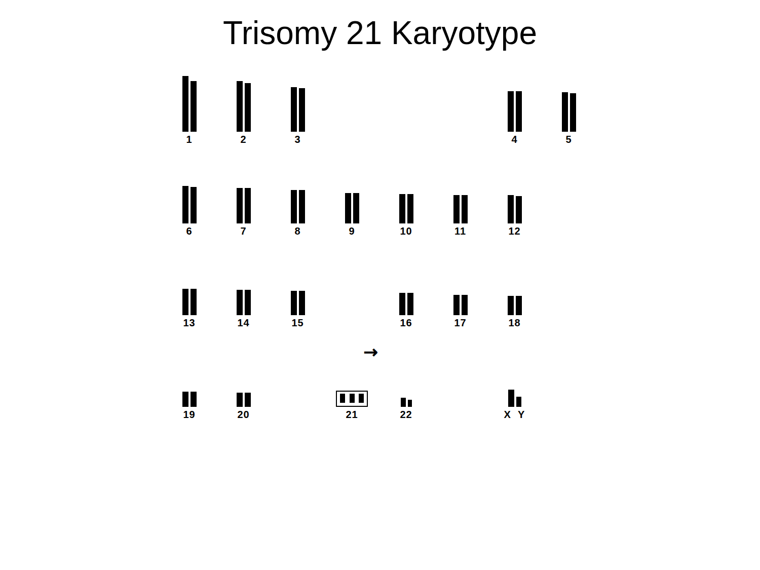Trisomy 21 Karyotype
1
2
3
4
5
6
7
8
9
10
11
12
13
14
15
16
17
18
19
20
↗
21
22
X Y